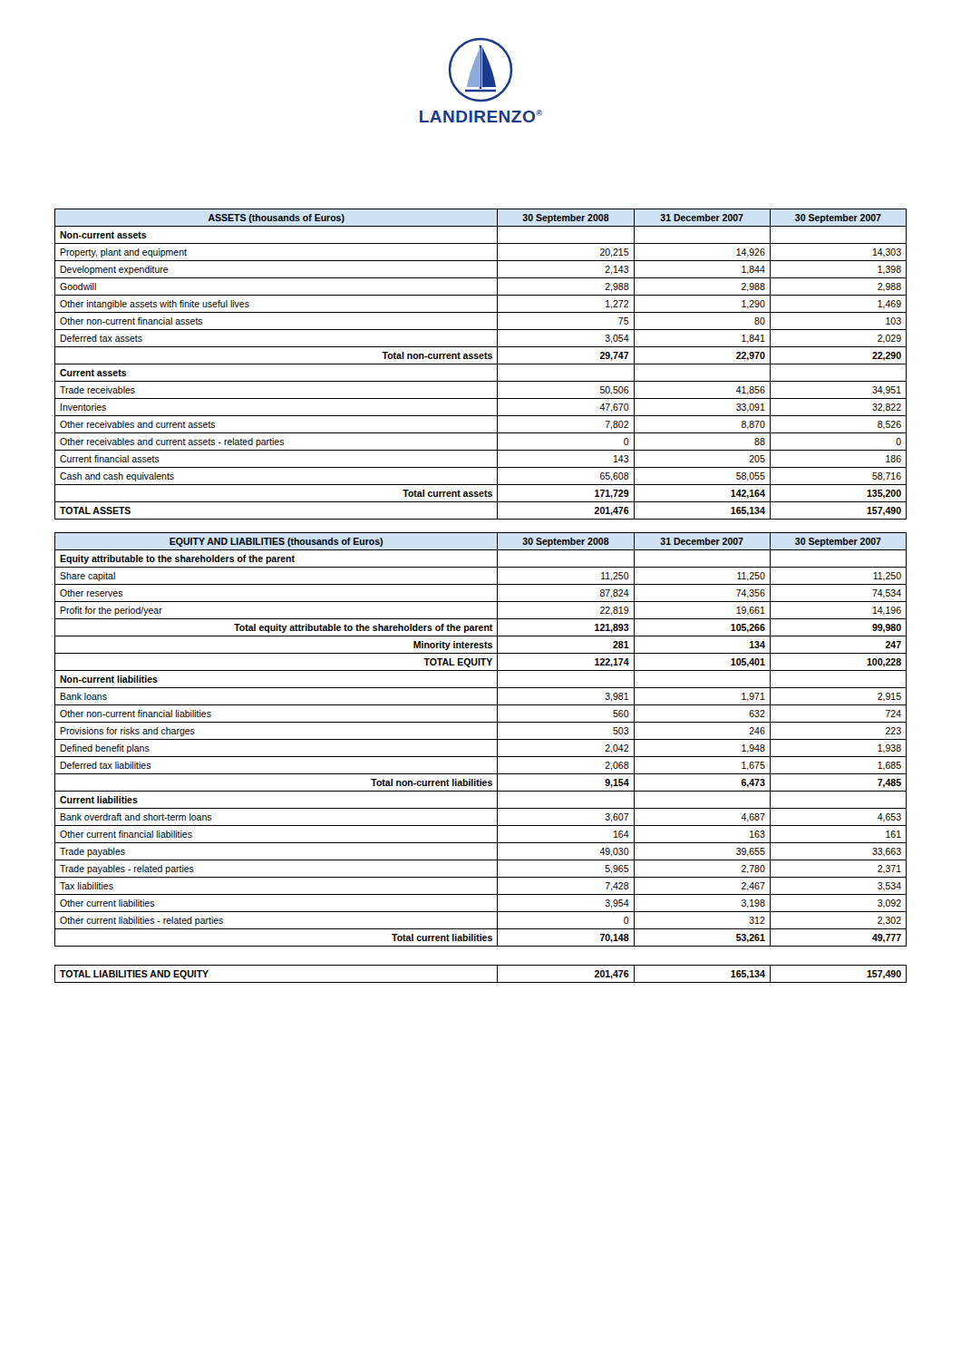LANDIRENZO®
| ASSETS (thousands of Euros) | 30 September 2008 | 31 December 2007 | 30 September 2007 |
| --- | --- | --- | --- |
| Non-current assets | | | |
| Property, plant and equipment | 20,215 | 14,926 | 14,303 |
| Development expenditure | 2,143 | 1,844 | 1,398 |
| Goodwill | 2,988 | 2,988 | 2,988 |
| Other intangible assets with finite useful lives | 1,272 | 1,290 | 1,469 |
| Other non-current financial assets | 75 | 80 | 103 |
| Deferred tax assets | 3,054 | 1,841 | 2,029 |
| Total non-current assets | 29,747 | 22,970 | 22,290 |
| Current assets | | | |
| Trade receivables | 50,506 | 41,856 | 34,951 |
| Inventories | 47,670 | 33,091 | 32,822 |
| Other receivables and current assets | 7,802 | 8,870 | 8,526 |
| Other receivables and current assets - related parties | 0 | 88 | 0 |
| Current financial assets | 143 | 205 | 186 |
| Cash and cash equivalents | 65,608 | 58,055 | 58,716 |
| Total current assets | 171,729 | 142,164 | 135,200 |
| TOTAL ASSETS | 201,476 | 165,134 | 157,490 |
| EQUITY AND LIABILITIES (thousands of Euros) | 30 September 2008 | 31 December 2007 | 30 September 2007 |
| --- | --- | --- | --- |
| Equity attributable to the shareholders of the parent | | | |
| Share capital | 11,250 | 11,250 | 11,250 |
| Other reserves | 87,824 | 74,356 | 74,534 |
| Profit for the period/year | 22,819 | 19,661 | 14,196 |
| Total equity attributable to the shareholders of the parent | 121,893 | 105,266 | 99,980 |
| Minority interests | 281 | 134 | 247 |
| TOTAL EQUITY | 122,174 | 105,401 | 100,228 |
| Non-current liabilities | | | |
| Bank loans | 3,981 | 1,971 | 2,915 |
| Other non-current financial liabilities | 560 | 632 | 724 |
| Provisions for risks and charges | 503 | 246 | 223 |
| Defined benefit plans | 2,042 | 1,948 | 1,938 |
| Deferred tax liabilities | 2,068 | 1,675 | 1,685 |
| Total non-current liabilities | 9,154 | 6,473 | 7,485 |
| Current liabilities | | | |
| Bank overdraft and short-term loans | 3,607 | 4,687 | 4,653 |
| Other current financial liabilities | 164 | 163 | 161 |
| Trade payables | 49,030 | 39,655 | 33,663 |
| Trade payables - related parties | 5,965 | 2,780 | 2,371 |
| Tax liabilities | 7,428 | 2,467 | 3,534 |
| Other current liabilities | 3,954 | 3,198 | 3,092 |
| Other current liabilities - related parties | 0 | 312 | 2,302 |
| Total current liabilities | 70,148 | 53,261 | 49,777 |
| TOTAL LIABILITIES AND EQUITY | 201,476 | 165,134 | 157,490 |